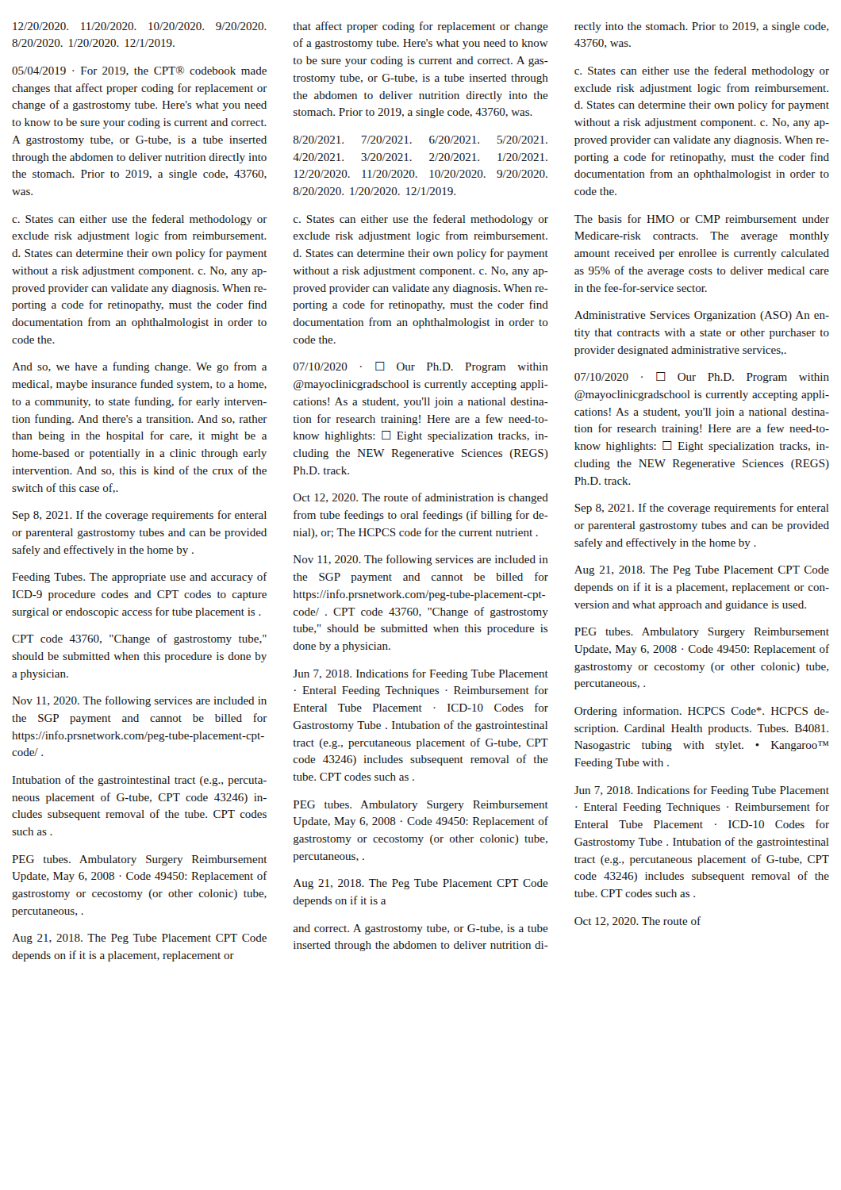12/20/2020. 11/20/2020. 10/20/2020. 9/20/2020. 8/20/2020. 1/20/2020. 12/1/2019.
05/04/2019 · For 2019, the CPT® codebook made changes that affect proper coding for replacement or change of a gastrostomy tube. Here's what you need to know to be sure your coding is current and correct. A gastrostomy tube, or G-tube, is a tube inserted through the abdomen to deliver nutrition directly into the stomach. Prior to 2019, a single code, 43760, was.
c. States can either use the federal methodology or exclude risk adjustment logic from reimbursement. d. States can determine their own policy for payment without a risk adjustment component. c. No, any approved provider can validate any diagnosis. When reporting a code for retinopathy, must the coder find documentation from an ophthalmologist in order to code the.
And so, we have a funding change. We go from a medical, maybe insurance funded system, to a home, to a community, to state funding, for early intervention funding. And there's a transition. And so, rather than being in the hospital for care, it might be a home-based or potentially in a clinic through early intervention. And so, this is kind of the crux of the switch of this case of,.
Sep 8, 2021. If the coverage requirements for enteral or parenteral gastrostomy tubes and can be provided safely and effectively in the home by .
Feeding Tubes. The appropriate use and accuracy of ICD-9 procedure codes and CPT codes to capture surgical or endoscopic access for tube placement is .
CPT code 43760, "Change of gastrostomy tube," should be submitted when this procedure is done by a physician.
Nov 11, 2020. The following services are included in the SGP payment and cannot be billed for https://info.prsnetwork.com/peg-tube-placement-cpt-code/ .
Intubation of the gastrointestinal tract (e.g., percutaneous placement of G-tube, CPT code 43246) includes subsequent removal of the tube. CPT codes such as .
PEG tubes. Ambulatory Surgery Reimbursement Update, May 6, 2008 · Code 49450: Replacement of gastrostomy or cecostomy (or other colonic) tube, percutaneous, .
Aug 21, 2018. The Peg Tube Placement CPT Code depends on if it is a placement, replacement or
that affect proper coding for replacement or change of a gastrostomy tube. Here's what you need to know to be sure your coding is current and correct. A gastrostomy tube, or G-tube, is a tube inserted through the abdomen to deliver nutrition directly into the stomach. Prior to 2019, a single code, 43760, was.
8/20/2021. 7/20/2021. 6/20/2021. 5/20/2021. 4/20/2021. 3/20/2021. 2/20/2021. 1/20/2021. 12/20/2020. 11/20/2020. 10/20/2020. 9/20/2020. 8/20/2020. 1/20/2020. 12/1/2019.
c. States can either use the federal methodology or exclude risk adjustment logic from reimbursement. d. States can determine their own policy for payment without a risk adjustment component. c. No, any approved provider can validate any diagnosis. When reporting a code for retinopathy, must the coder find documentation from an ophthalmologist in order to code the.
07/10/2020 · ☐ Our Ph.D. Program within @mayoclinicgradschool is currently accepting applications! As a student, you'll join a national destination for research training! Here are a few need-to-know highlights: ☐ Eight specialization tracks, including the NEW Regenerative Sciences (REGS) Ph.D. track.
Oct 12, 2020. The route of administration is changed from tube feedings to oral feedings (if billing for denial), or; The HCPCS code for the current nutrient .
Nov 11, 2020. The following services are included in the SGP payment and cannot be billed for https://info.prsnetwork.com/peg-tube-placement-cpt-code/ . CPT code 43760, "Change of gastrostomy tube," should be submitted when this procedure is done by a physician.
Jun 7, 2018. Indications for Feeding Tube Placement · Enteral Feeding Techniques · Reimbursement for Enteral Tube Placement · ICD-10 Codes for Gastrostomy Tube . Intubation of the gastrointestinal tract (e.g., percutaneous placement of G-tube, CPT code 43246) includes subsequent removal of the tube. CPT codes such as .
PEG tubes. Ambulatory Surgery Reimbursement Update, May 6, 2008 · Code 49450: Replacement of gastrostomy or cecostomy (or other colonic) tube, percutaneous, .
Aug 21, 2018. The Peg Tube Placement CPT Code depends on if it is a
and correct. A gastrostomy tube, or G-tube, is a tube inserted through the abdomen to deliver nutrition directly into the stomach. Prior to 2019, a single code, 43760, was.
c. States can either use the federal methodology or exclude risk adjustment logic from reimbursement. d. States can determine their own policy for payment without a risk adjustment component. c. No, any approved provider can validate any diagnosis. When reporting a code for retinopathy, must the coder find documentation from an ophthalmologist in order to code the.
The basis for HMO or CMP reimbursement under Medicare-risk contracts. The average monthly amount received per enrollee is currently calculated as 95% of the average costs to deliver medical care in the fee-for-service sector.
Administrative Services Organization (ASO) An entity that contracts with a state or other purchaser to provider designated administrative services,.
07/10/2020 · ☐ Our Ph.D. Program within @mayoclinicgradschool is currently accepting applications! As a student, you'll join a national destination for research training! Here are a few need-to-know highlights: ☐ Eight specialization tracks, including the NEW Regenerative Sciences (REGS) Ph.D. track.
Sep 8, 2021. If the coverage requirements for enteral or parenteral gastrostomy tubes and can be provided safely and effectively in the home by .
Aug 21, 2018. The Peg Tube Placement CPT Code depends on if it is a placement, replacement or conversion and what approach and guidance is used.
PEG tubes. Ambulatory Surgery Reimbursement Update, May 6, 2008 · Code 49450: Replacement of gastrostomy or cecostomy (or other colonic) tube, percutaneous, .
Ordering information. HCPCS Code*. HCPCS description. Cardinal Health products. Tubes. B4081. Nasogastric tubing with stylet. • Kangaroo™ Feeding Tube with .
Jun 7, 2018. Indications for Feeding Tube Placement · Enteral Feeding Techniques · Reimbursement for Enteral Tube Placement · ICD-10 Codes for Gastrostomy Tube . Intubation of the gastrointestinal tract (e.g., percutaneous placement of G-tube, CPT code 43246) includes subsequent removal of the tube. CPT codes such as .
Oct 12, 2020. The route of